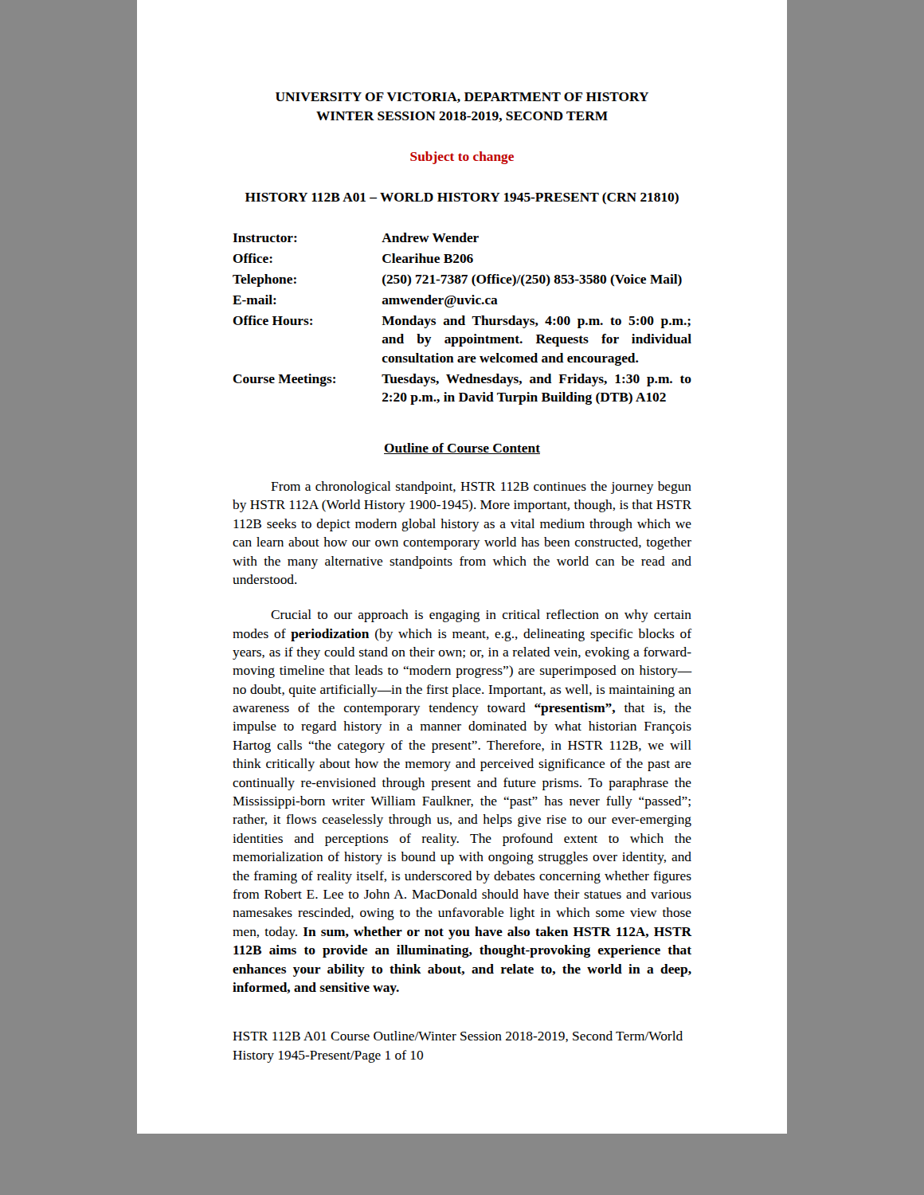UNIVERSITY OF VICTORIA, DEPARTMENT OF HISTORY
WINTER SESSION 2018-2019, SECOND TERM
Subject to change
HISTORY 112B A01 – WORLD HISTORY 1945-PRESENT (CRN 21810)
| Instructor: | Andrew Wender |
| Office: | Clearihue B206 |
| Telephone: | (250) 721-7387 (Office)/(250) 853-3580 (Voice Mail) |
| E-mail: | amwender@uvic.ca |
| Office Hours: | Mondays and Thursdays, 4:00 p.m. to 5:00 p.m.; and by appointment. Requests for individual consultation are welcomed and encouraged. |
| Course Meetings: | Tuesdays, Wednesdays, and Fridays, 1:30 p.m. to 2:20 p.m., in David Turpin Building (DTB) A102 |
Outline of Course Content
From a chronological standpoint, HSTR 112B continues the journey begun by HSTR 112A (World History 1900-1945). More important, though, is that HSTR 112B seeks to depict modern global history as a vital medium through which we can learn about how our own contemporary world has been constructed, together with the many alternative standpoints from which the world can be read and understood.
Crucial to our approach is engaging in critical reflection on why certain modes of periodization (by which is meant, e.g., delineating specific blocks of years, as if they could stand on their own; or, in a related vein, evoking a forward-moving timeline that leads to “modern progress”) are superimposed on history—no doubt, quite artificially—in the first place. Important, as well, is maintaining an awareness of the contemporary tendency toward “presentism”, that is, the impulse to regard history in a manner dominated by what historian François Hartog calls “the category of the present”. Therefore, in HSTR 112B, we will think critically about how the memory and perceived significance of the past are continually re-envisioned through present and future prisms. To paraphrase the Mississippi-born writer William Faulkner, the “past” has never fully “passed”; rather, it flows ceaselessly through us, and helps give rise to our ever-emerging identities and perceptions of reality. The profound extent to which the memorialization of history is bound up with ongoing struggles over identity, and the framing of reality itself, is underscored by debates concerning whether figures from Robert E. Lee to John A. MacDonald should have their statues and various namesakes rescinded, owing to the unfavorable light in which some view those men, today. In sum, whether or not you have also taken HSTR 112A, HSTR 112B aims to provide an illuminating, thought-provoking experience that enhances your ability to think about, and relate to, the world in a deep, informed, and sensitive way.
HSTR 112B A01 Course Outline/Winter Session 2018-2019, Second Term/World History 1945-Present/Page 1 of 10